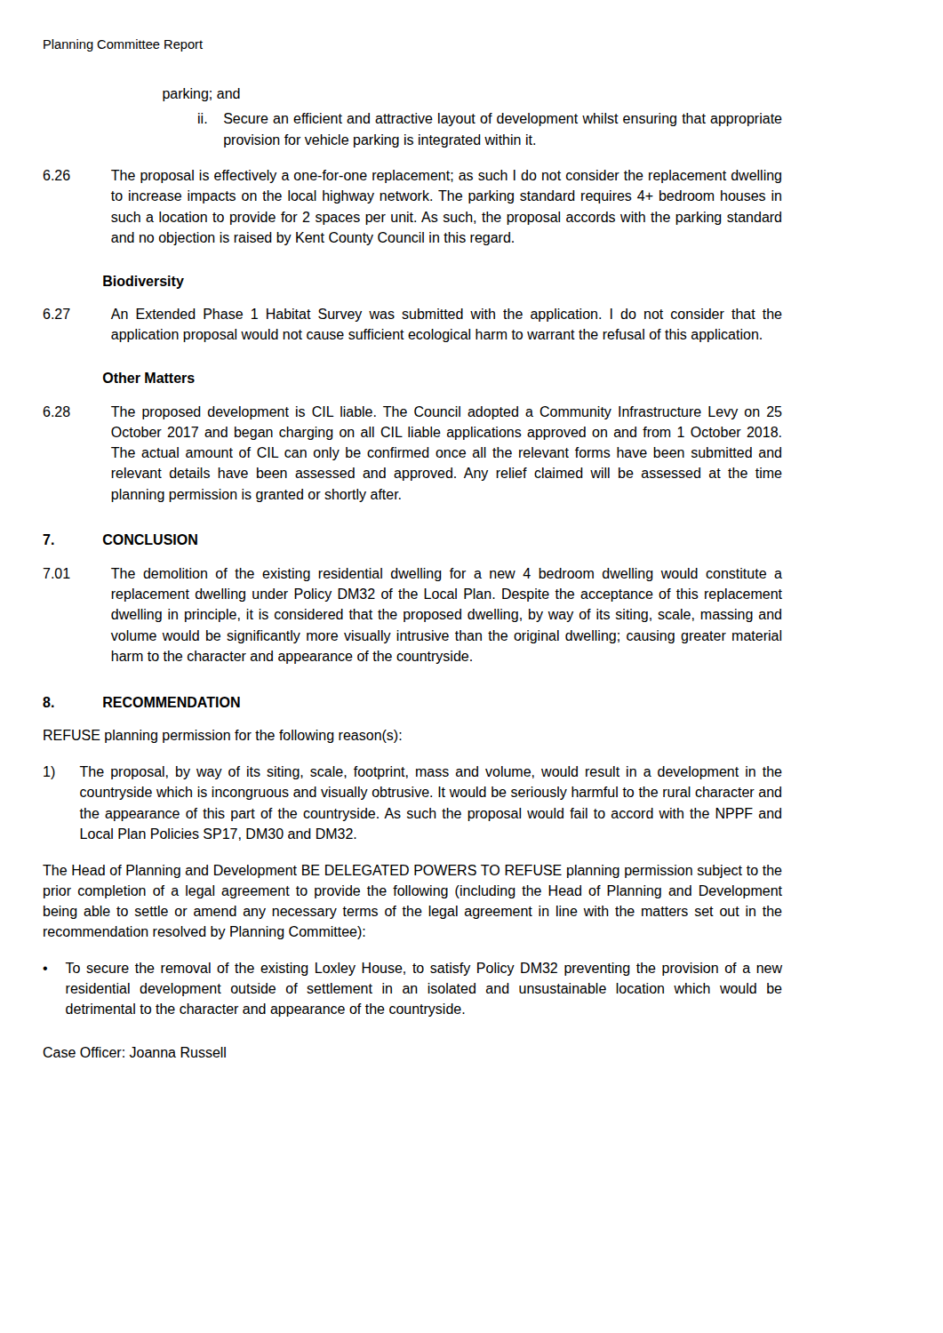Planning Committee Report
parking; and
ii. Secure an efficient and attractive layout of development whilst ensuring that appropriate provision for vehicle parking is integrated within it.
6.26
The proposal is effectively a one-for-one replacement; as such I do not consider the replacement dwelling to increase impacts on the local highway network. The parking standard requires 4+ bedroom houses in such a location to provide for 2 spaces per unit. As such, the proposal accords with the parking standard and no objection is raised by Kent County Council in this regard.
Biodiversity
6.27
An Extended Phase 1 Habitat Survey was submitted with the application. I do not consider that the application proposal would not cause sufficient ecological harm to warrant the refusal of this application.
Other Matters
6.28
The proposed development is CIL liable. The Council adopted a Community Infrastructure Levy on 25 October 2017 and began charging on all CIL liable applications approved on and from 1 October 2018. The actual amount of CIL can only be confirmed once all the relevant forms have been submitted and relevant details have been assessed and approved. Any relief claimed will be assessed at the time planning permission is granted or shortly after.
7. CONCLUSION
7.01
The demolition of the existing residential dwelling for a new 4 bedroom dwelling would constitute a replacement dwelling under Policy DM32 of the Local Plan. Despite the acceptance of this replacement dwelling in principle, it is considered that the proposed dwelling, by way of its siting, scale, massing and volume would be significantly more visually intrusive than the original dwelling; causing greater material harm to the character and appearance of the countryside.
8. RECOMMENDATION
REFUSE planning permission for the following reason(s):
1)
The proposal, by way of its siting, scale, footprint, mass and volume, would result in a development in the countryside which is incongruous and visually obtrusive. It would be seriously harmful to the rural character and the appearance of this part of the countryside. As such the proposal would fail to accord with the NPPF and Local Plan Policies SP17, DM30 and DM32.
The Head of Planning and Development BE DELEGATED POWERS TO REFUSE planning permission subject to the prior completion of a legal agreement to provide the following (including the Head of Planning and Development being able to settle or amend any necessary terms of the legal agreement in line with the matters set out in the recommendation resolved by Planning Committee):
• To secure the removal of the existing Loxley House, to satisfy Policy DM32 preventing the provision of a new residential development outside of settlement in an isolated and unsustainable location which would be detrimental to the character and appearance of the countryside.
Case Officer: Joanna Russell